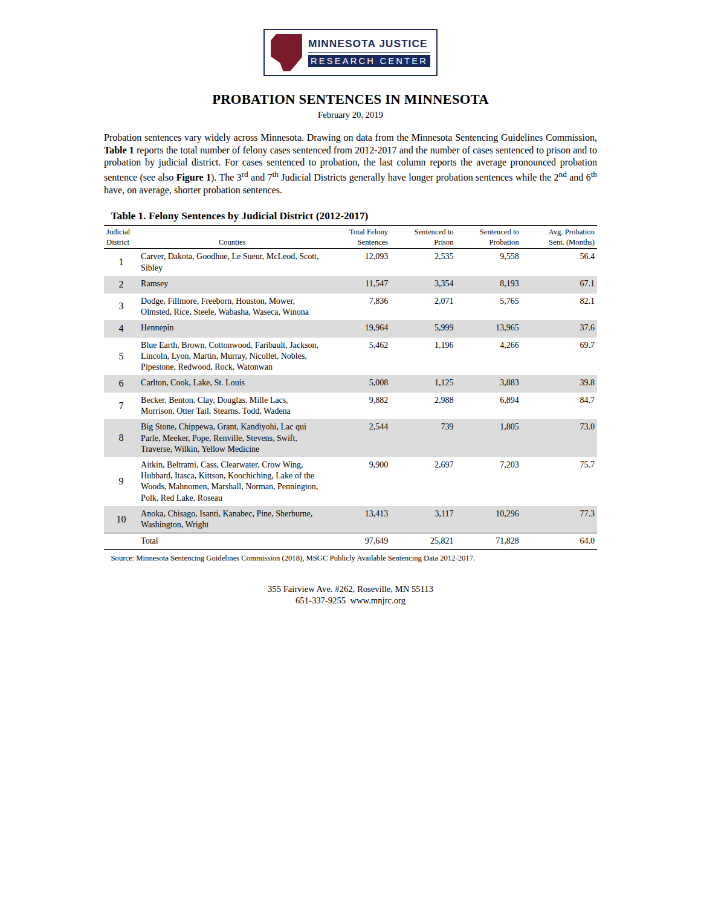MINNESOTA JUSTICE
RESEARCH CENTER
PROBATION SENTENCES IN MINNESOTA
February 20, 2019
Probation sentences vary widely across Minnesota. Drawing on data from the Minnesota Sentencing Guidelines Commission, Table 1 reports the total number of felony cases sentenced from 2012-2017 and the number of cases sentenced to prison and to probation by judicial district. For cases sentenced to probation, the last column reports the average pronounced probation sentence (see also Figure 1). The 3rd and 7th Judicial Districts generally have longer probation sentences while the 2nd and 6th have, on average, shorter probation sentences.
Table 1. Felony Sentences by Judicial District (2012-2017)
| Judicial District | Counties | Total Felony Sentences | Sentenced to Prison | Sentenced to Probation | Avg. Probation Sent. (Months) |
| --- | --- | --- | --- | --- | --- |
| 1 | Carver, Dakota, Goodhue, Le Sueur, McLeod, Scott, Sibley | 12,093 | 2,535 | 9,558 | 56.4 |
| 2 | Ramsey | 11,547 | 3,354 | 8,193 | 67.1 |
| 3 | Dodge, Fillmore, Freeborn, Houston, Mower, Olmsted, Rice, Steele, Wabasha, Waseca, Winona | 7,836 | 2,071 | 5,765 | 82.1 |
| 4 | Hennepin | 19,964 | 5,999 | 13,965 | 37.6 |
| 5 | Blue Earth, Brown, Cottonwood, Faribault, Jackson, Lincoln, Lyon, Martin, Murray, Nicollet, Nobles, Pipestone, Redwood, Rock, Watonwan | 5,462 | 1,196 | 4,266 | 69.7 |
| 6 | Carlton, Cook, Lake, St. Louis | 5,008 | 1,125 | 3,883 | 39.8 |
| 7 | Becker, Benton, Clay, Douglas, Mille Lacs, Morrison, Otter Tail, Stearns, Todd, Wadena | 9,882 | 2,988 | 6,894 | 84.7 |
| 8 | Big Stone, Chippewa, Grant, Kandiyohi, Lac qui Parle, Meeker, Pope, Renville, Stevens, Swift, Traverse, Wilkin, Yellow Medicine | 2,544 | 739 | 1,805 | 73.0 |
| 9 | Aitkin, Beltrami, Cass, Clearwater, Crow Wing, Hubbard, Itasca, Kittson, Koochiching, Lake of the Woods, Mahnomen, Marshall, Norman, Pennington, Polk, Red Lake, Roseau | 9,900 | 2,697 | 7,203 | 75.7 |
| 10 | Anoka, Chisago, Isanti, Kanabec, Pine, Sherburne, Washington, Wright | 13,413 | 3,117 | 10,296 | 77.3 |
| | Total | 97,649 | 25,821 | 71,828 | 64.0 |
Source: Minnesota Sentencing Guidelines Commission (2018), MSGC Publicly Available Sentencing Data 2012-2017.
355 Fairview Ave. #262, Roseville, MN 55113
651-337-9255 www.mnjrc.org